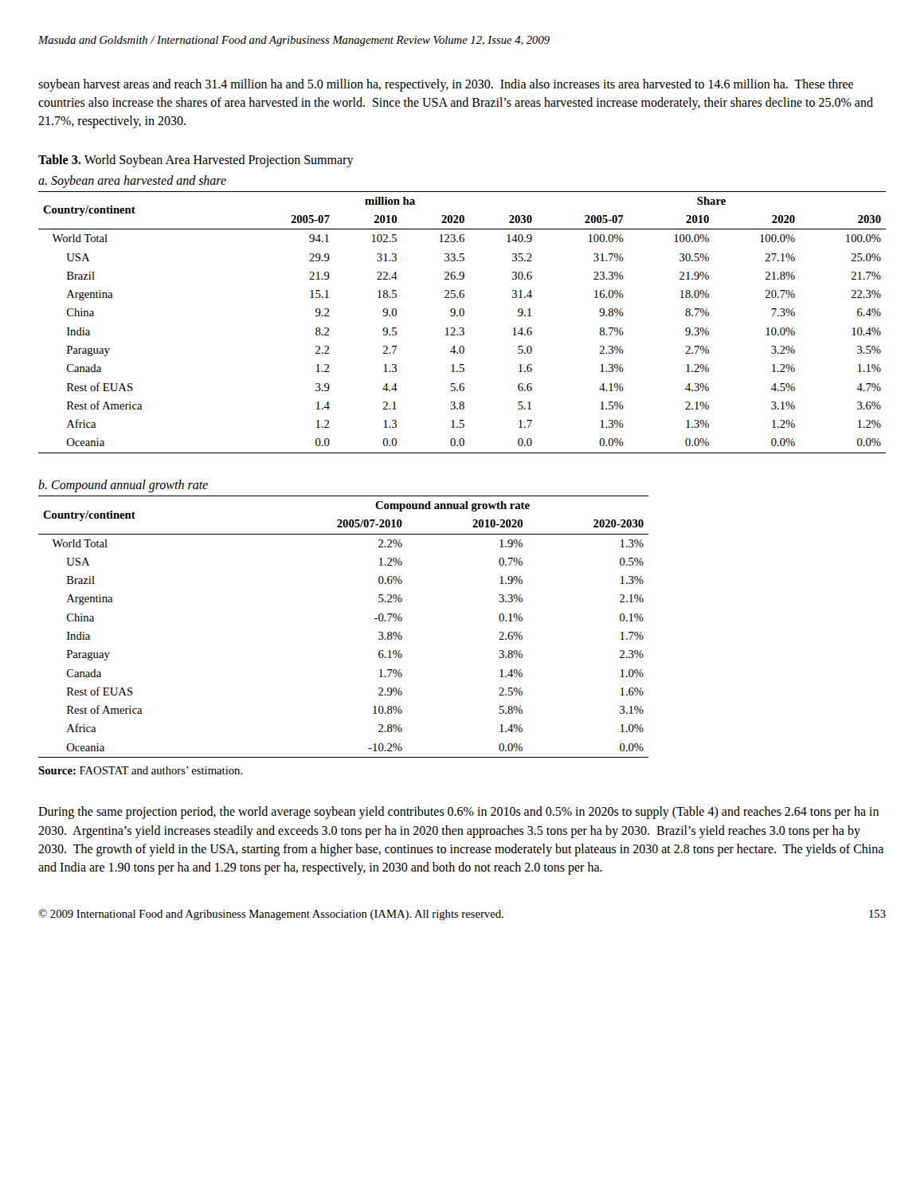Masuda and Goldsmith / International Food and Agribusiness Management Review Volume 12, Issue 4, 2009
soybean harvest areas and reach 31.4 million ha and 5.0 million ha, respectively, in 2030. India also increases its area harvested to 14.6 million ha. These three countries also increase the shares of area harvested in the world. Since the USA and Brazil’s areas harvested increase moderately, their shares decline to 25.0% and 21.7%, respectively, in 2030.
Table 3. World Soybean Area Harvested Projection Summary
a. Soybean area harvested and share
| Country/continent | million ha | Share |
| --- | --- | --- |
| 2005-07 | 2010 | 2020 | 2030 | 2005-07 | 2010 | 2020 | 2030 |
| World Total | 94.1 | 102.5 | 123.6 | 140.9 | 100.0% | 100.0% | 100.0% | 100.0% |
| USA | 29.9 | 31.3 | 33.5 | 35.2 | 31.7% | 30.5% | 27.1% | 25.0% |
| Brazil | 21.9 | 22.4 | 26.9 | 30.6 | 23.3% | 21.9% | 21.8% | 21.7% |
| Argentina | 15.1 | 18.5 | 25.6 | 31.4 | 16.0% | 18.0% | 20.7% | 22.3% |
| China | 9.2 | 9.0 | 9.0 | 9.1 | 9.8% | 8.7% | 7.3% | 6.4% |
| India | 8.2 | 9.5 | 12.3 | 14.6 | 8.7% | 9.3% | 10.0% | 10.4% |
| Paraguay | 2.2 | 2.7 | 4.0 | 5.0 | 2.3% | 2.7% | 3.2% | 3.5% |
| Canada | 1.2 | 1.3 | 1.5 | 1.6 | 1.3% | 1.2% | 1.2% | 1.1% |
| Rest of EUAS | 3.9 | 4.4 | 5.6 | 6.6 | 4.1% | 4.3% | 4.5% | 4.7% |
| Rest of America | 1.4 | 2.1 | 3.8 | 5.1 | 1.5% | 2.1% | 3.1% | 3.6% |
| Africa | 1.2 | 1.3 | 1.5 | 1.7 | 1.3% | 1.3% | 1.2% | 1.2% |
| Oceania | 0.0 | 0.0 | 0.0 | 0.0 | 0.0% | 0.0% | 0.0% | 0.0% |
b. Compound annual growth rate
| Country/continent | Compound annual growth rate |
| --- | --- |
| 2005/07-2010 | 2010-2020 | 2020-2030 |
| World Total | 2.2% | 1.9% | 1.3% |
| USA | 1.2% | 0.7% | 0.5% |
| Brazil | 0.6% | 1.9% | 1.3% |
| Argentina | 5.2% | 3.3% | 2.1% |
| China | -0.7% | 0.1% | 0.1% |
| India | 3.8% | 2.6% | 1.7% |
| Paraguay | 6.1% | 3.8% | 2.3% |
| Canada | 1.7% | 1.4% | 1.0% |
| Rest of EUAS | 2.9% | 2.5% | 1.6% |
| Rest of America | 10.8% | 5.8% | 3.1% |
| Africa | 2.8% | 1.4% | 1.0% |
| Oceania | -10.2% | 0.0% | 0.0% |
Source: FAOSTAT and authors’ estimation.
During the same projection period, the world average soybean yield contributes 0.6% in 2010s and 0.5% in 2020s to supply (Table 4) and reaches 2.64 tons per ha in 2030. Argentina’s yield increases steadily and exceeds 3.0 tons per ha in 2020 then approaches 3.5 tons per ha by 2030. Brazil’s yield reaches 3.0 tons per ha by 2030. The growth of yield in the USA, starting from a higher base, continues to increase moderately but plateaus in 2030 at 2.8 tons per hectare. The yields of China and India are 1.90 tons per ha and 1.29 tons per ha, respectively, in 2030 and both do not reach 2.0 tons per ha.
153 © 2009 International Food and Agribusiness Management Association (IAMA). All rights reserved.